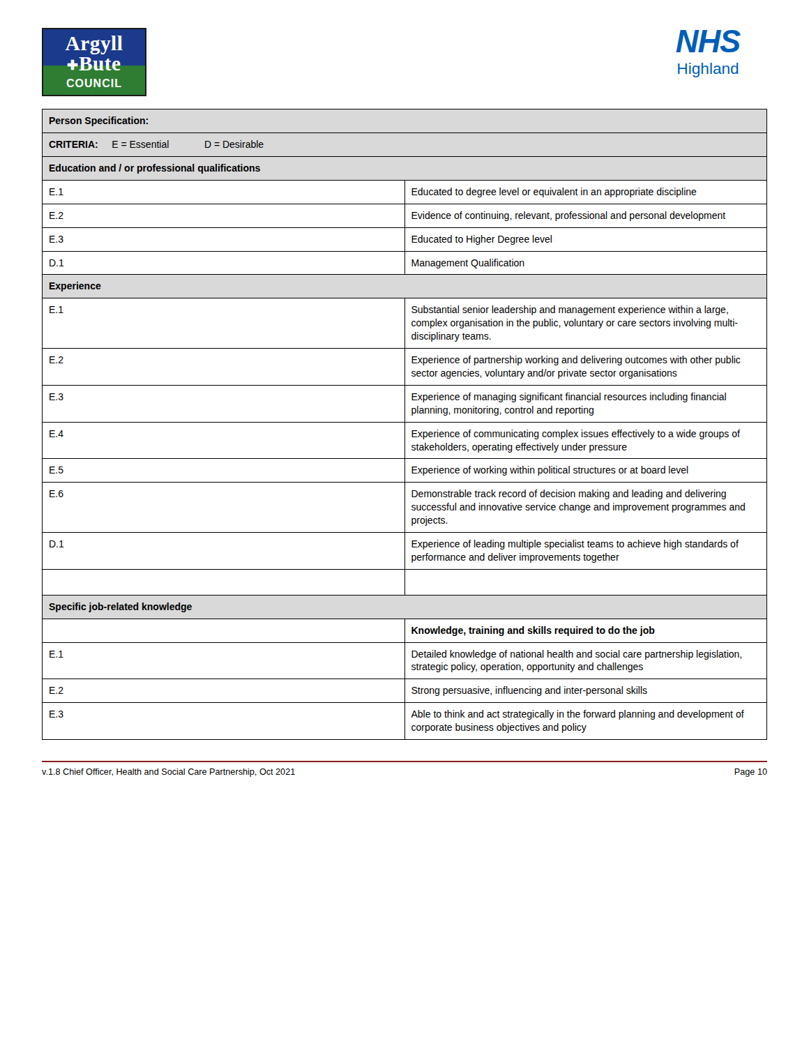Argyll
✚Bute
COUNCIL
NHS
Highland
| Person Specification: |
| CRITERIA: E = Essential D = Desirable |
| Education and / or professional qualifications |
| E.1 | Educated to degree level or equivalent in an appropriate discipline |
| E.2 | Evidence of continuing, relevant, professional and personal development |
| E.3 | Educated to Higher Degree level |
| D.1 | Management Qualification |
| Experience |
| E.1 | Substantial senior leadership and management experience within a large, complex organisation in the public, voluntary or care sectors involving multi-disciplinary teams. |
| E.2 | Experience of partnership working and delivering outcomes with other public sector agencies, voluntary and/or private sector organisations |
| E.3 | Experience of managing significant financial resources including financial planning, monitoring, control and reporting |
| E.4 | Experience of communicating complex issues effectively to a wide groups of stakeholders, operating effectively under pressure |
| E.5 | Experience of working within political structures or at board level |
| E.6 | Demonstrable track record of decision making and leading and delivering successful and innovative service change and improvement programmes and projects. |
| D.1 | Experience of leading multiple specialist teams to achieve high standards of performance and deliver improvements together |
| Specific job-related knowledge |
| | Knowledge, training and skills required to do the job |
| E.1 | Detailed knowledge of national health and social care partnership legislation, strategic policy, operation, opportunity and challenges |
| E.2 | Strong persuasive, influencing and inter-personal skills |
| E.3 | Able to think and act strategically in the forward planning and development of corporate business objectives and policy |
v.1.8 Chief Officer, Health and Social Care Partnership, Oct 2021
Page 10